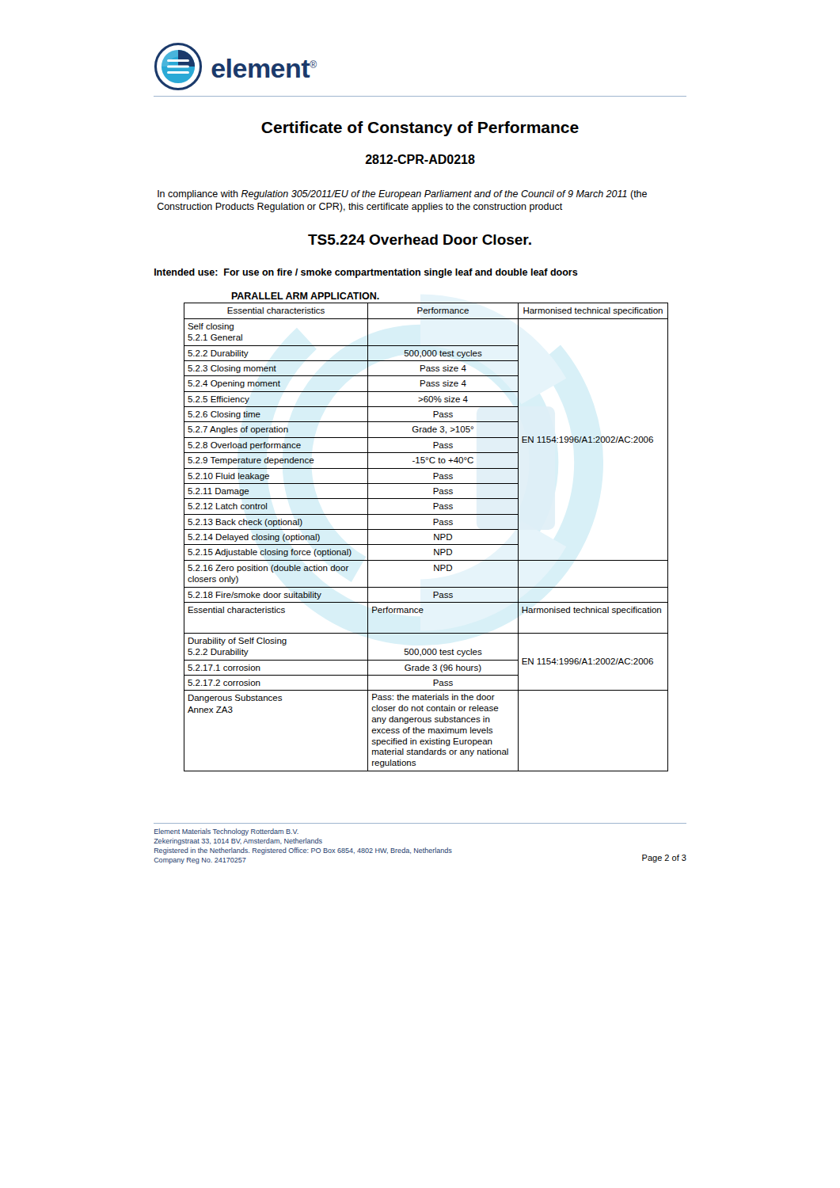element®
Certificate of Constancy of Performance
2812-CPR-AD0218
In compliance with Regulation 305/2011/EU of the European Parliament and of the Council of 9 March 2011 (the Construction Products Regulation or CPR), this certificate applies to the construction product
TS5.224 Overhead Door Closer.
Intended use: For use on fire / smoke compartmentation single leaf and double leaf doors
PARALLEL ARM APPLICATION.
| Essential characteristics | Performance | Harmonised technical specification |
| --- | --- | --- |
| Self closing 5.2.1 General | | EN 1154:1996/A1:2002/AC:2006 |
| 5.2.2 Durability | 500,000 test cycles |
| 5.2.3 Closing moment | Pass size 4 |
| 5.2.4 Opening moment | Pass size 4 |
| 5.2.5 Efficiency | >60% size 4 |
| 5.2.6 Closing time | Pass |
| 5.2.7 Angles of operation | Grade 3, >105° |
| 5.2.8 Overload performance | Pass |
| 5.2.9 Temperature dependence | -15°C to +40°C |
| 5.2.10 Fluid leakage | Pass |
| 5.2.11 Damage | Pass |
| 5.2.12 Latch control | Pass |
| 5.2.13 Back check (optional) | Pass |
| 5.2.14 Delayed closing (optional) | NPD |
| 5.2.15 Adjustable closing force (optional) | NPD |
| 5.2.16 Zero position (double action door closers only) | NPD | |
| 5.2.18 Fire/smoke door suitability | Pass | |
| Essential characteristics | Performance | Harmonised technical specification |
| Durability of Self Closing 5.2.2 Durability | 500,000 test cycles | EN 1154:1996/A1:2002/AC:2006 |
| 5.2.17.1 corrosion | Grade 3 (96 hours) |
| 5.2.17.2 corrosion | Pass |
| Dangerous Substances Annex ZA3 | Pass: the materials in the door closer do not contain or release any dangerous substances in excess of the maximum levels specified in existing European material standards or any national regulations | |
Element Materials Technology Rotterdam B.V.
Zekeringstraat 33, 1014 BV, Amsterdam, Netherlands
Registered in the Netherlands. Registered Office: PO Box 6854, 4802 HW, Breda, Netherlands
Company Reg No. 24170257
Page 2 of 3